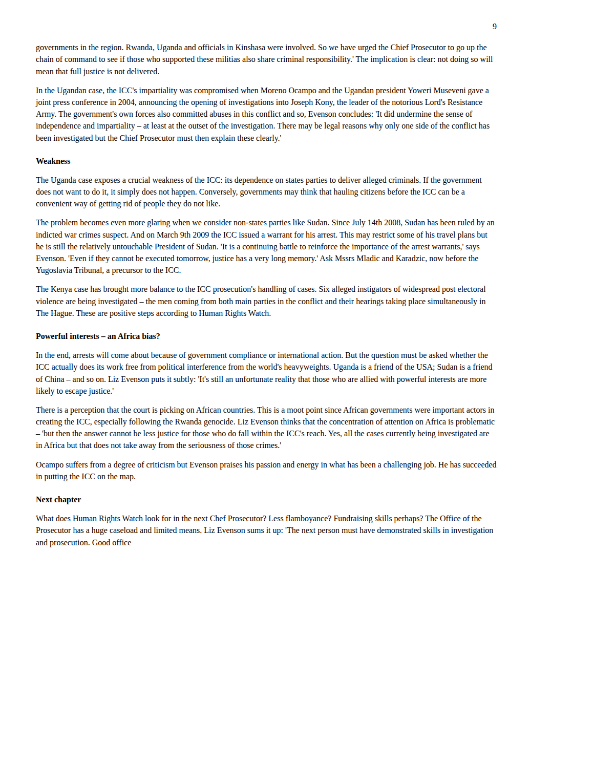9
governments in the region. Rwanda, Uganda and officials in Kinshasa were involved. So we have urged the Chief Prosecutor to go up the chain of command to see if those who supported these militias also share criminal responsibility.' The implication is clear: not doing so will mean that full justice is not delivered.
In the Ugandan case, the ICC's impartiality was compromised when Moreno Ocampo and the Ugandan president Yoweri Museveni gave a joint press conference in 2004, announcing the opening of investigations into Joseph Kony, the leader of the notorious Lord's Resistance Army. The government's own forces also committed abuses in this conflict and so, Evenson concludes: 'It did undermine the sense of independence and impartiality – at least at the outset of the investigation. There may be legal reasons why only one side of the conflict has been investigated but the Chief Prosecutor must then explain these clearly.'
Weakness
The Uganda case exposes a crucial weakness of the ICC: its dependence on states parties to deliver alleged criminals. If the government does not want to do it, it simply does not happen. Conversely, governments may think that hauling citizens before the ICC can be a convenient way of getting rid of people they do not like.
The problem becomes even more glaring when we consider non-states parties like Sudan. Since July 14th 2008, Sudan has been ruled by an indicted war crimes suspect. And on March 9th 2009 the ICC issued a warrant for his arrest. This may restrict some of his travel plans but he is still the relatively untouchable President of Sudan. 'It is a continuing battle to reinforce the importance of the arrest warrants,' says Evenson. 'Even if they cannot be executed tomorrow, justice has a very long memory.' Ask Mssrs Mladic and Karadzic, now before the Yugoslavia Tribunal, a precursor to the ICC.
The Kenya case has brought more balance to the ICC prosecution's handling of cases. Six alleged instigators of widespread post electoral violence are being investigated – the men coming from both main parties in the conflict and their hearings taking place simultaneously in The Hague. These are positive steps according to Human Rights Watch.
Powerful interests – an Africa bias?
In the end, arrests will come about because of government compliance or international action. But the question must be asked whether the ICC actually does its work free from political interference from the world's heavyweights. Uganda is a friend of the USA; Sudan is a friend of China – and so on. Liz Evenson puts it subtly: 'It's still an unfortunate reality that those who are allied with powerful interests are more likely to escape justice.'
There is a perception that the court is picking on African countries. This is a moot point since African governments were important actors in creating the ICC, especially following the Rwanda genocide. Liz Evenson thinks that the concentration of attention on Africa is problematic – 'but then the answer cannot be less justice for those who do fall within the ICC's reach. Yes, all the cases currently being investigated are in Africa but that does not take away from the seriousness of those crimes.'
Ocampo suffers from a degree of criticism but Evenson praises his passion and energy in what has been a challenging job. He has succeeded in putting the ICC on the map.
Next chapter
What does Human Rights Watch look for in the next Chef Prosecutor? Less flamboyance? Fundraising skills perhaps? The Office of the Prosecutor has a huge caseload and limited means. Liz Evenson sums it up: 'The next person must have demonstrated skills in investigation and prosecution. Good office